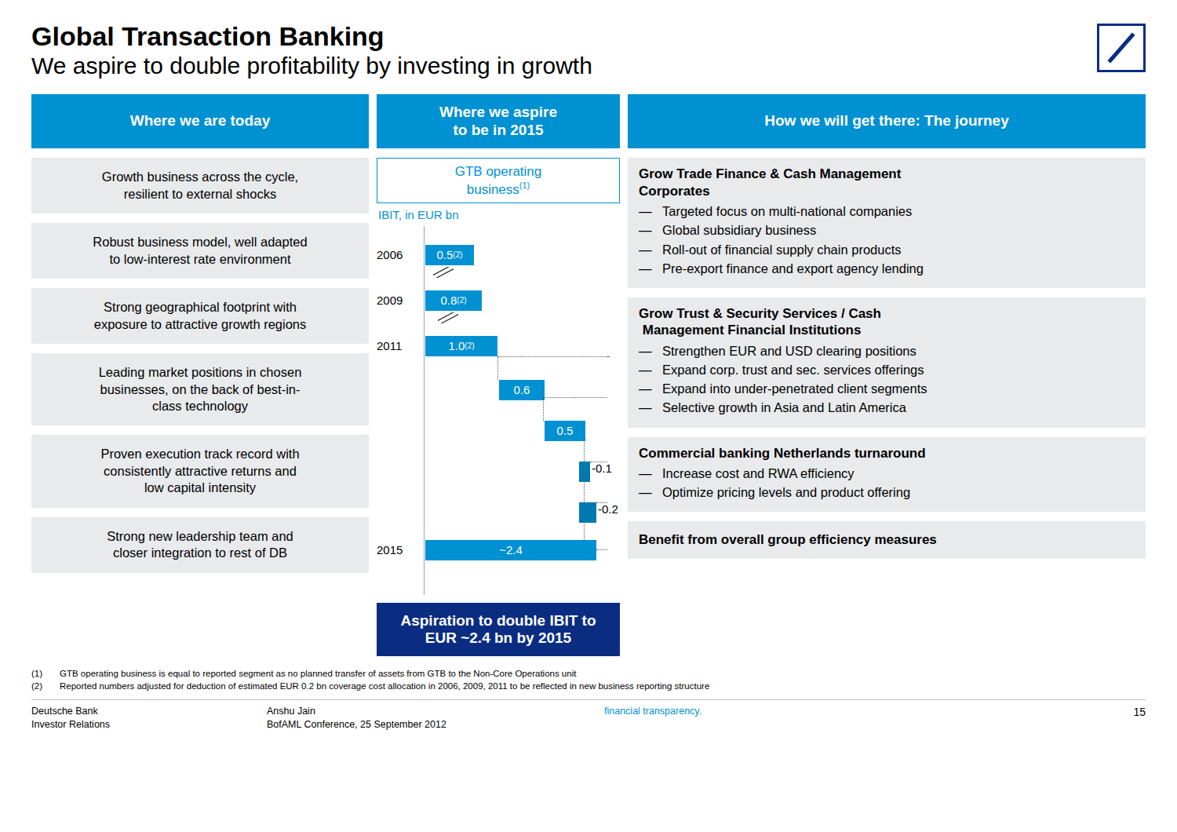Global Transaction Banking
We aspire to double profitability by investing in growth
Where we are today
Where we aspire
to be in 2015
How we will get there: The journey
Growth business across the cycle,
resilient to external shocks
Robust business model, well adapted
to low-interest rate environment
Strong geographical footprint with
exposure to attractive growth regions
Leading market positions in chosen
businesses, on the back of best-in-
class technology
Proven execution track record with
consistently attractive returns and
low capital intensity
Strong new leadership team and
closer integration to rest of DB
GTB operating
business(1)
IBIT, in EUR bn
2006
0.5(2)
2009
0.8(2)
2011
1.0(2)
0.6
0.5
-0.1
-0.2
2015
~2.4
Aspiration to double IBIT to EUR ~2.4 bn by 2015
Grow Trade Finance & Cash Management
Corporates
Targeted focus on multi-national companies
Global subsidiary business
Roll-out of financial supply chain products
Pre-export finance and export agency lending
Grow Trust & Security Services / Cash
Management Financial Institutions
Strengthen EUR and USD clearing positions
Expand corp. trust and sec. services offerings
Expand into under-penetrated client segments
Selective growth in Asia and Latin America
Commercial banking Netherlands turnaround
Increase cost and RWA efficiency
Optimize pricing levels and product offering
Benefit from overall group efficiency measures
(1)
GTB operating business is equal to reported segment as no planned transfer of assets from GTB to the Non-Core Operations unit
(2)
Reported numbers adjusted for deduction of estimated EUR 0.2 bn coverage cost allocation in 2006, 2009, 2011 to be reflected in new business reporting structure
Deutsche Bank
Investor Relations
Anshu Jain
BofAML Conference, 25 September 2012
financial transparency.
15